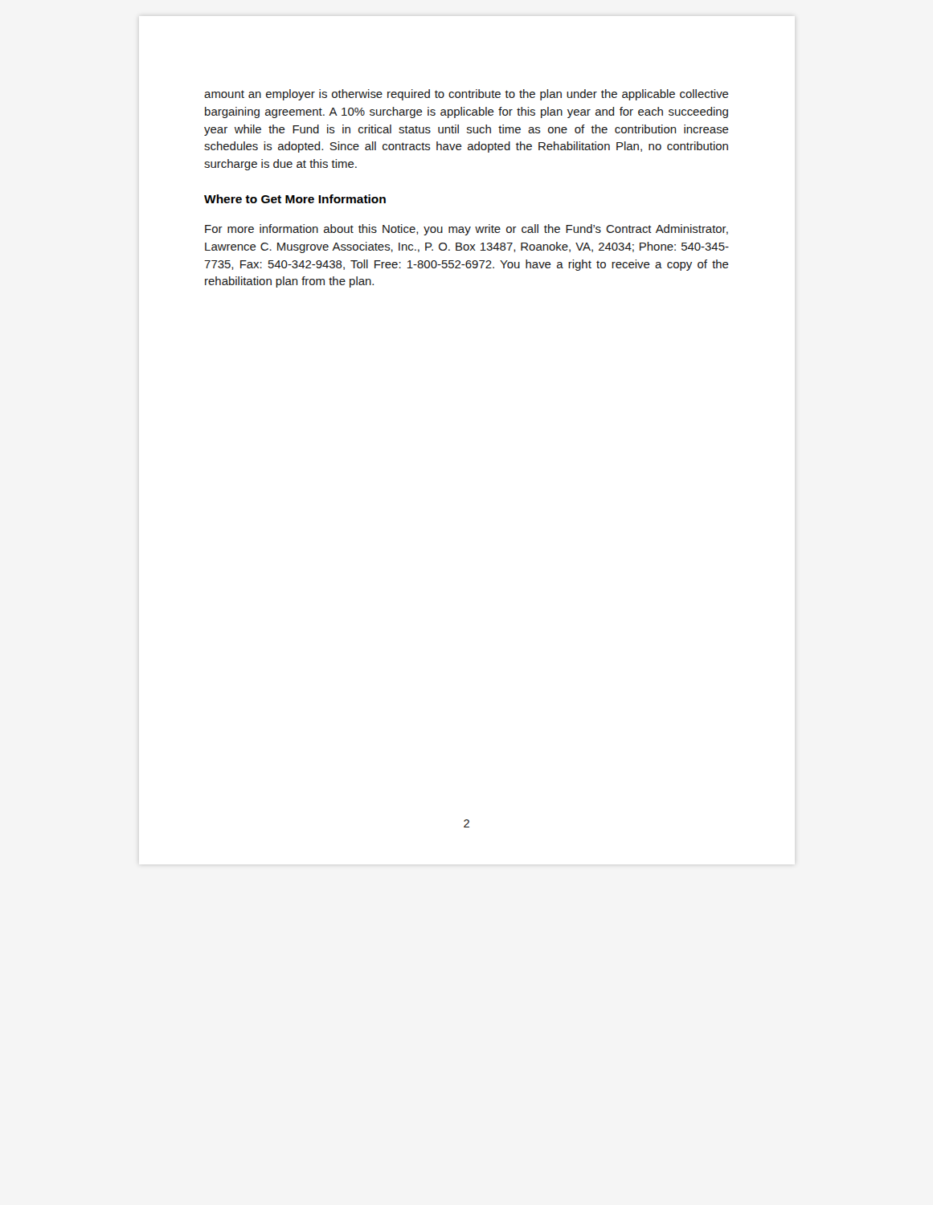amount an employer is otherwise required to contribute to the plan under the applicable collective bargaining agreement. A 10% surcharge is applicable for this plan year and for each succeeding year while the Fund is in critical status until such time as one of the contribution increase schedules is adopted. Since all contracts have adopted the Rehabilitation Plan, no contribution surcharge is due at this time.
Where to Get More Information
For more information about this Notice, you may write or call the Fund’s Contract Administrator, Lawrence C. Musgrove Associates, Inc., P. O. Box 13487, Roanoke, VA, 24034; Phone: 540-345-7735, Fax: 540-342-9438, Toll Free: 1-800-552-6972. You have a right to receive a copy of the rehabilitation plan from the plan.
2